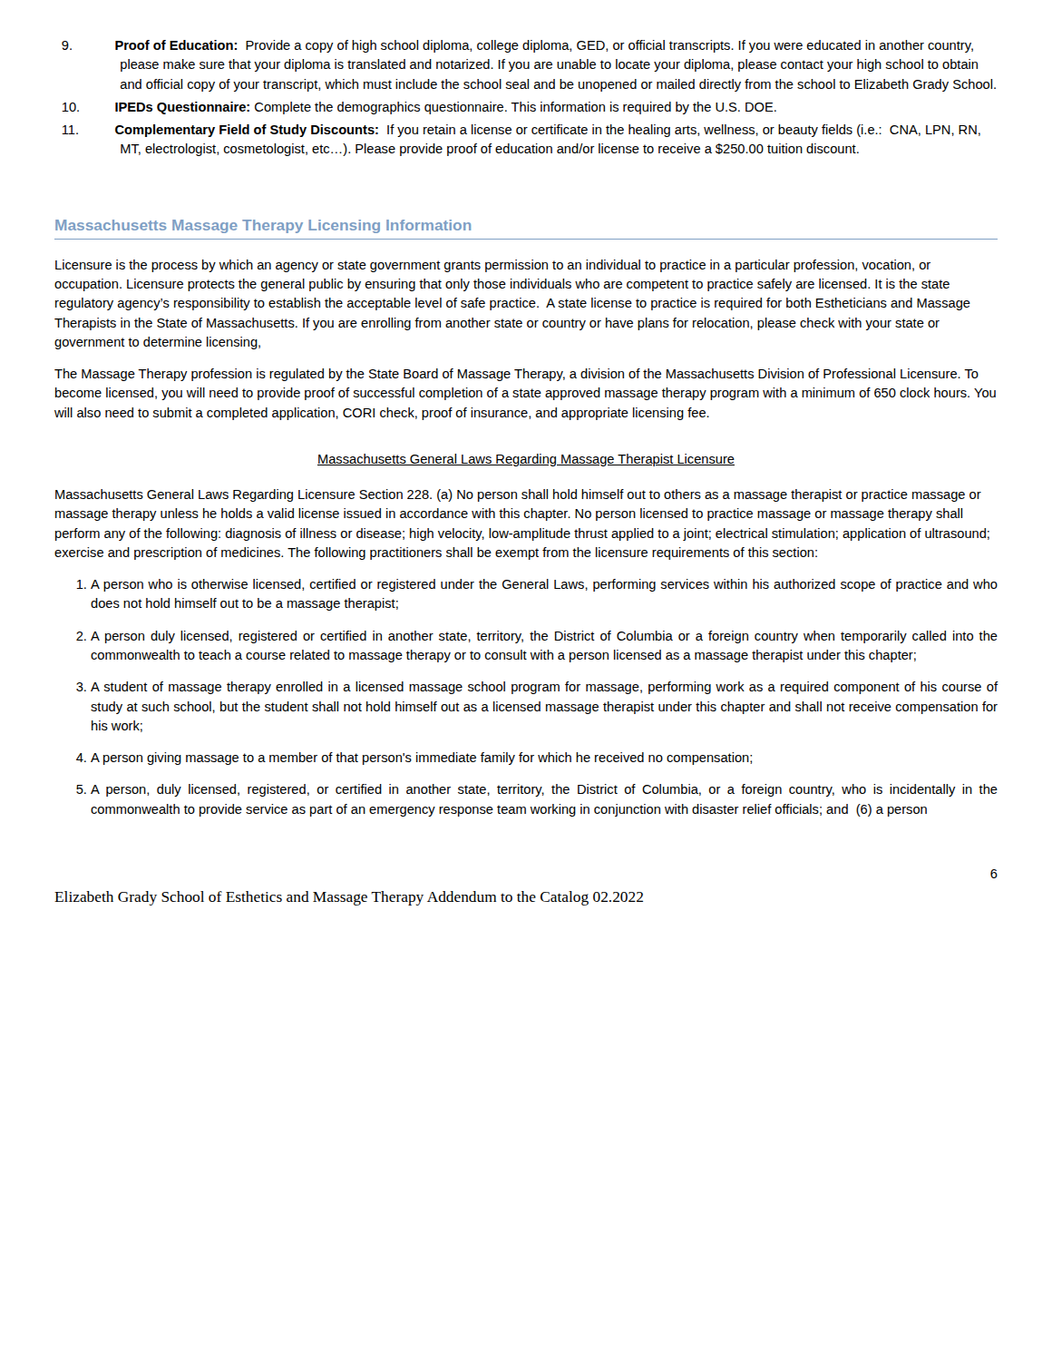9. Proof of Education: Provide a copy of high school diploma, college diploma, GED, or official transcripts. If you were educated in another country, please make sure that your diploma is translated and notarized. If you are unable to locate your diploma, please contact your high school to obtain and official copy of your transcript, which must include the school seal and be unopened or mailed directly from the school to Elizabeth Grady School.
10. IPEDs Questionnaire: Complete the demographics questionnaire. This information is required by the U.S. DOE.
11. Complementary Field of Study Discounts: If you retain a license or certificate in the healing arts, wellness, or beauty fields (i.e.: CNA, LPN, RN, MT, electrologist, cosmetologist, etc…). Please provide proof of education and/or license to receive a $250.00 tuition discount.
Massachusetts Massage Therapy Licensing Information
Licensure is the process by which an agency or state government grants permission to an individual to practice in a particular profession, vocation, or occupation. Licensure protects the general public by ensuring that only those individuals who are competent to practice safely are licensed. It is the state regulatory agency’s responsibility to establish the acceptable level of safe practice. A state license to practice is required for both Estheticians and Massage Therapists in the State of Massachusetts. If you are enrolling from another state or country or have plans for relocation, please check with your state or government to determine licensing,
The Massage Therapy profession is regulated by the State Board of Massage Therapy, a division of the Massachusetts Division of Professional Licensure. To become licensed, you will need to provide proof of successful completion of a state approved massage therapy program with a minimum of 650 clock hours. You will also need to submit a completed application, CORI check, proof of insurance, and appropriate licensing fee.
Massachusetts General Laws Regarding Massage Therapist Licensure
Massachusetts General Laws Regarding Licensure Section 228. (a) No person shall hold himself out to others as a massage therapist or practice massage or massage therapy unless he holds a valid license issued in accordance with this chapter. No person licensed to practice massage or massage therapy shall perform any of the following: diagnosis of illness or disease; high velocity, low-amplitude thrust applied to a joint; electrical stimulation; application of ultrasound; exercise and prescription of medicines. The following practitioners shall be exempt from the licensure requirements of this section:
A person who is otherwise licensed, certified or registered under the General Laws, performing services within his authorized scope of practice and who does not hold himself out to be a massage therapist;
A person duly licensed, registered or certified in another state, territory, the District of Columbia or a foreign country when temporarily called into the commonwealth to teach a course related to massage therapy or to consult with a person licensed as a massage therapist under this chapter;
A student of massage therapy enrolled in a licensed massage school program for massage, performing work as a required component of his course of study at such school, but the student shall not hold himself out as a licensed massage therapist under this chapter and shall not receive compensation for his work;
A person giving massage to a member of that person's immediate family for which he received no compensation;
A person, duly licensed, registered, or certified in another state, territory, the District of Columbia, or a foreign country, who is incidentally in the commonwealth to provide service as part of an emergency response team working in conjunction with disaster relief officials; and (6) a person
6
Elizabeth Grady School of Esthetics and Massage Therapy Addendum to the Catalog 02.2022